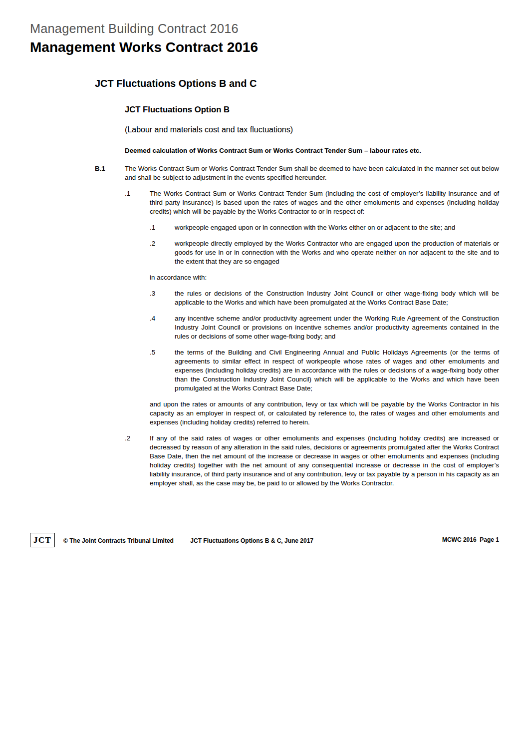Management Building Contract 2016
Management Works Contract 2016
JCT Fluctuations Options B and C
JCT Fluctuations Option B
(Labour and materials cost and tax fluctuations)
Deemed calculation of Works Contract Sum or Works Contract Tender Sum – labour rates etc.
B.1
The Works Contract Sum or Works Contract Tender Sum shall be deemed to have been calculated in the manner set out below and shall be subject to adjustment in the events specified hereunder.
.1
The Works Contract Sum or Works Contract Tender Sum (including the cost of employer’s liability insurance and of third party insurance) is based upon the rates of wages and the other emoluments and expenses (including holiday credits) which will be payable by the Works Contractor to or in respect of:
.1
workpeople engaged upon or in connection with the Works either on or adjacent to the site; and
.2
workpeople directly employed by the Works Contractor who are engaged upon the production of materials or goods for use in or in connection with the Works and who operate neither on nor adjacent to the site and to the extent that they are so engaged
in accordance with:
.3
the rules or decisions of the Construction Industry Joint Council or other wage-fixing body which will be applicable to the Works and which have been promulgated at the Works Contract Base Date;
.4
any incentive scheme and/or productivity agreement under the Working Rule Agreement of the Construction Industry Joint Council or provisions on incentive schemes and/or productivity agreements contained in the rules or decisions of some other wage-fixing body; and
.5
the terms of the Building and Civil Engineering Annual and Public Holidays Agreements (or the terms of agreements to similar effect in respect of workpeople whose rates of wages and other emoluments and expenses (including holiday credits) are in accordance with the rules or decisions of a wage-fixing body other than the Construction Industry Joint Council) which will be applicable to the Works and which have been promulgated at the Works Contract Base Date;
and upon the rates or amounts of any contribution, levy or tax which will be payable by the Works Contractor in his capacity as an employer in respect of, or calculated by reference to, the rates of wages and other emoluments and expenses (including holiday credits) referred to herein.
.2
If any of the said rates of wages or other emoluments and expenses (including holiday credits) are increased or decreased by reason of any alteration in the said rules, decisions or agreements promulgated after the Works Contract Base Date, then the net amount of the increase or decrease in wages or other emoluments and expenses (including holiday credits) together with the net amount of any consequential increase or decrease in the cost of employer’s liability insurance, of third party insurance and of any contribution, levy or tax payable by a person in his capacity as an employer shall, as the case may be, be paid to or allowed by the Works Contractor.
JCT © The Joint Contracts Tribunal Limited JCT Fluctuations Options B & C, June 2017
MCWC 2016 Page 1